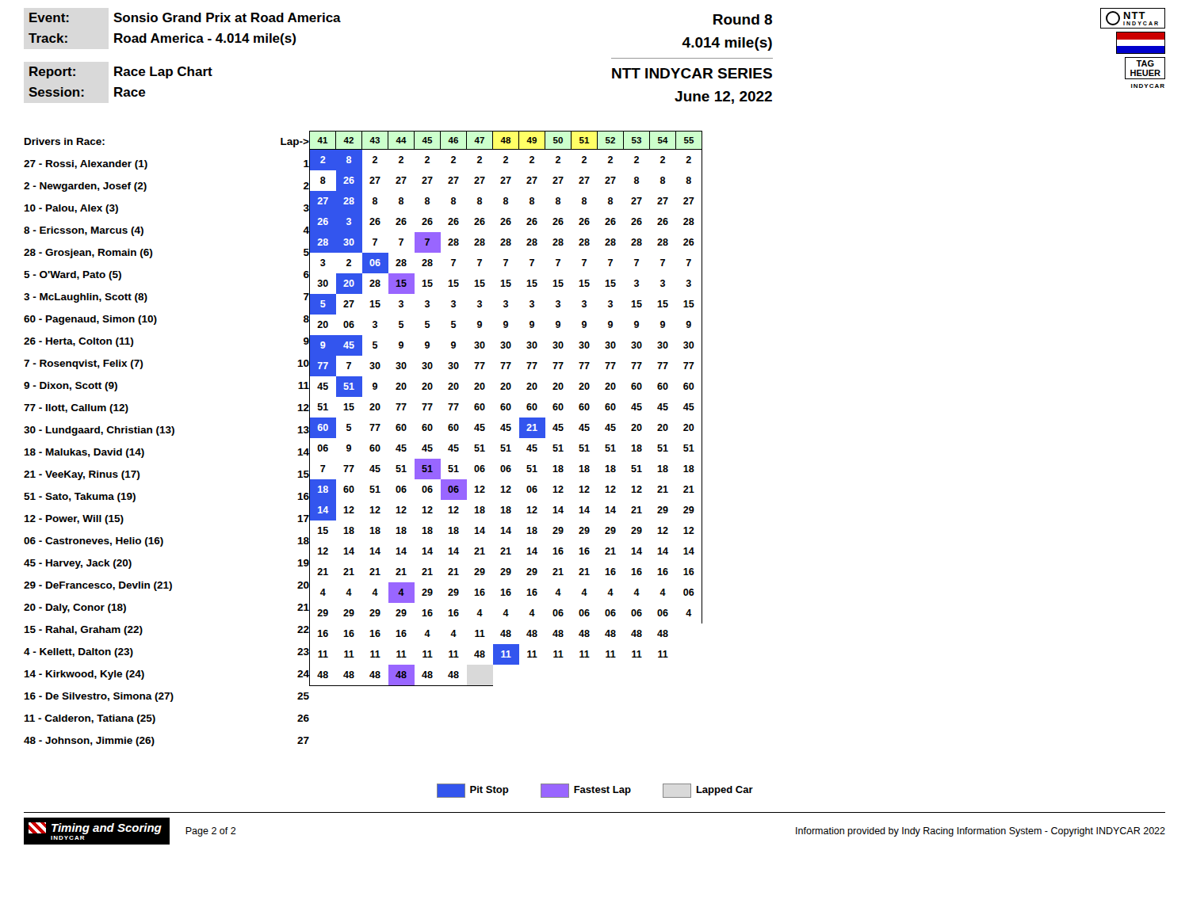| Event: | Sonsio Grand Prix at Road America |
| Track: | Road America - 4.014 mile(s) |
| Report: | Race Lap Chart |
| Session: | Race |
Round 8
4.014 mile(s)
NTT INDYCAR SERIES
June 12, 2022
NTTINDYCAR
TAG
HEUER
INDYCAR
| Drivers in Race: | Lap-> |
| 27 - Rossi, Alexander (1) | 1 |
| 2 - Newgarden, Josef (2) | 2 |
| 10 - Palou, Alex (3) | 3 |
| 8 - Ericsson, Marcus (4) | 4 |
| 28 - Grosjean, Romain (6) | 5 |
| 5 - O'Ward, Pato (5) | 6 |
| 3 - McLaughlin, Scott (8) | 7 |
| 60 - Pagenaud, Simon (10) | 8 |
| 26 - Herta, Colton (11) | 9 |
| 7 - Rosenqvist, Felix (7) | 10 |
| 9 - Dixon, Scott (9) | 11 |
| 77 - Ilott, Callum (12) | 12 |
| 30 - Lundgaard, Christian (13) | 13 |
| 18 - Malukas, David (14) | 14 |
| 21 - VeeKay, Rinus (17) | 15 |
| 51 - Sato, Takuma (19) | 16 |
| 12 - Power, Will (15) | 17 |
| 06 - Castroneves, Helio (16) | 18 |
| 45 - Harvey, Jack (20) | 19 |
| 29 - DeFrancesco, Devlin (21) | 20 |
| 20 - Daly, Conor (18) | 21 |
| 15 - Rahal, Graham (22) | 22 |
| 4 - Kellett, Dalton (23) | 23 |
| 14 - Kirkwood, Kyle (24) | 24 |
| 16 - De Silvestro, Simona (27) | 25 |
| 11 - Calderon, Tatiana (25) | 26 |
| 48 - Johnson, Jimmie (26) | 27 |
| 41 | 42 | 43 | 44 | 45 | 46 | 47 | 48 | 49 | 50 | 51 | 52 | 53 | 54 | 55 |
| --- | --- | --- | --- | --- | --- | --- | --- | --- | --- | --- | --- | --- | --- | --- |
| 2 | 8 | 2 | 2 | 2 | 2 | 2 | 2 | 2 | 2 | 2 | 2 | 2 | 2 | 2 |
| 8 | 26 | 27 | 27 | 27 | 27 | 27 | 27 | 27 | 27 | 27 | 27 | 8 | 8 | 8 |
| 27 | 28 | 8 | 8 | 8 | 8 | 8 | 8 | 8 | 8 | 8 | 8 | 27 | 27 | 27 |
| 26 | 3 | 26 | 26 | 26 | 26 | 26 | 26 | 26 | 26 | 26 | 26 | 26 | 26 | 28 |
| 28 | 30 | 7 | 7 | 7 | 28 | 28 | 28 | 28 | 28 | 28 | 28 | 28 | 28 | 26 |
| 3 | 2 | 06 | 28 | 28 | 7 | 7 | 7 | 7 | 7 | 7 | 7 | 7 | 7 | 7 |
| 30 | 20 | 28 | 15 | 15 | 15 | 15 | 15 | 15 | 15 | 15 | 15 | 3 | 3 | 3 |
| 5 | 27 | 15 | 3 | 3 | 3 | 3 | 3 | 3 | 3 | 3 | 3 | 15 | 15 | 15 |
| 20 | 06 | 3 | 5 | 5 | 5 | 9 | 9 | 9 | 9 | 9 | 9 | 9 | 9 | 9 |
| 9 | 45 | 5 | 9 | 9 | 9 | 30 | 30 | 30 | 30 | 30 | 30 | 30 | 30 | 30 |
| 77 | 7 | 30 | 30 | 30 | 30 | 77 | 77 | 77 | 77 | 77 | 77 | 77 | 77 | 77 |
| 45 | 51 | 9 | 20 | 20 | 20 | 20 | 20 | 20 | 20 | 20 | 20 | 60 | 60 | 60 |
| 51 | 15 | 20 | 77 | 77 | 77 | 60 | 60 | 60 | 60 | 60 | 60 | 45 | 45 | 45 |
| 60 | 5 | 77 | 60 | 60 | 60 | 45 | 45 | 21 | 45 | 45 | 45 | 20 | 20 | 20 |
| 06 | 9 | 60 | 45 | 45 | 45 | 51 | 51 | 45 | 51 | 51 | 51 | 18 | 51 | 51 |
| 7 | 77 | 45 | 51 | 51 | 51 | 06 | 06 | 51 | 18 | 18 | 18 | 51 | 18 | 18 |
| 18 | 60 | 51 | 06 | 06 | 06 | 12 | 12 | 06 | 12 | 12 | 12 | 12 | 21 | 21 |
| 14 | 12 | 12 | 12 | 12 | 12 | 18 | 18 | 12 | 14 | 14 | 14 | 21 | 29 | 29 |
| 15 | 18 | 18 | 18 | 18 | 18 | 14 | 14 | 18 | 29 | 29 | 29 | 29 | 12 | 12 |
| 12 | 14 | 14 | 14 | 14 | 14 | 21 | 21 | 14 | 16 | 16 | 21 | 14 | 14 | 14 |
| 21 | 21 | 21 | 21 | 21 | 21 | 29 | 29 | 29 | 21 | 21 | 16 | 16 | 16 | 16 |
| 4 | 4 | 4 | 4 | 29 | 29 | 16 | 16 | 16 | 4 | 4 | 4 | 4 | 4 | 06 |
| 29 | 29 | 29 | 29 | 16 | 16 | 4 | 4 | 4 | 06 | 06 | 06 | 06 | 06 | 4 |
| 16 | 16 | 16 | 16 | 4 | 4 | 11 | 48 | 48 | 48 | 48 | 48 | 48 | 48 | |
| 11 | 11 | 11 | 11 | 11 | 11 | 48 | 11 | 11 | 11 | 11 | 11 | 11 | 11 | |
| 48 | 48 | 48 | 48 | 48 | 48 | | | | | | | | | |
Pit Stop Fastest Lap Lapped Car
Timing and ScoringINDYCAR
Page 2 of 2
Information provided by Indy Racing Information System - Copyright INDYCAR 2022